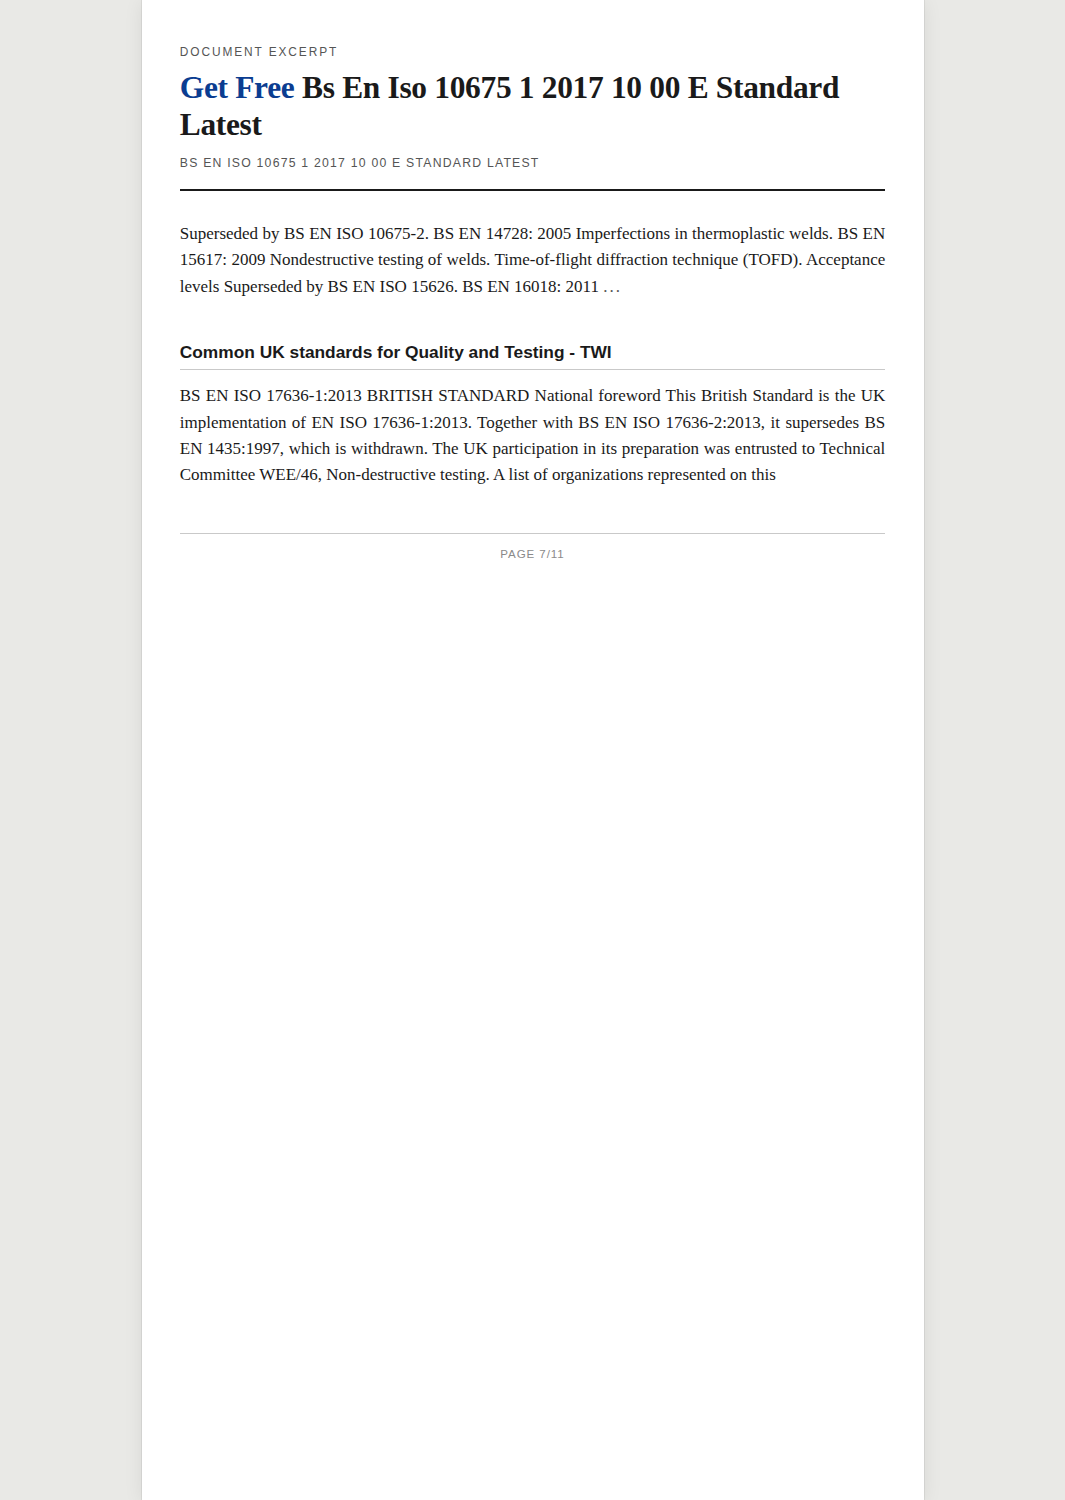Document Excerpt
Get Free Bs En Iso 10675 1 2017 10 00 E Standard Latest
Bs En Iso 10675 1 2017 10 00 E Standard Latest
Superseded by BS EN ISO 10675-2. BS EN 14728: 2005 Imperfections in thermoplastic welds. BS EN 15617: 2009 Nondestructive testing of welds. Time-of-flight diffraction technique (TOFD). Acceptance levels Superseded by BS EN ISO 15626. BS EN 16018: 2011 ...
Common UK standards for Quality and Testing - TWI
BS EN ISO 17636-1:2013 BRITISH STANDARD National foreword This British Standard is the UK implementation of EN ISO 17636-1:2013. Together with BS EN ISO 17636-2:2013, it supersedes BS EN 1435:1997, which is withdrawn. The UK participation in its preparation was entrusted to Technical Committee WEE/46, Non-destructive testing. A list of organizations represented on this
Page 7/11